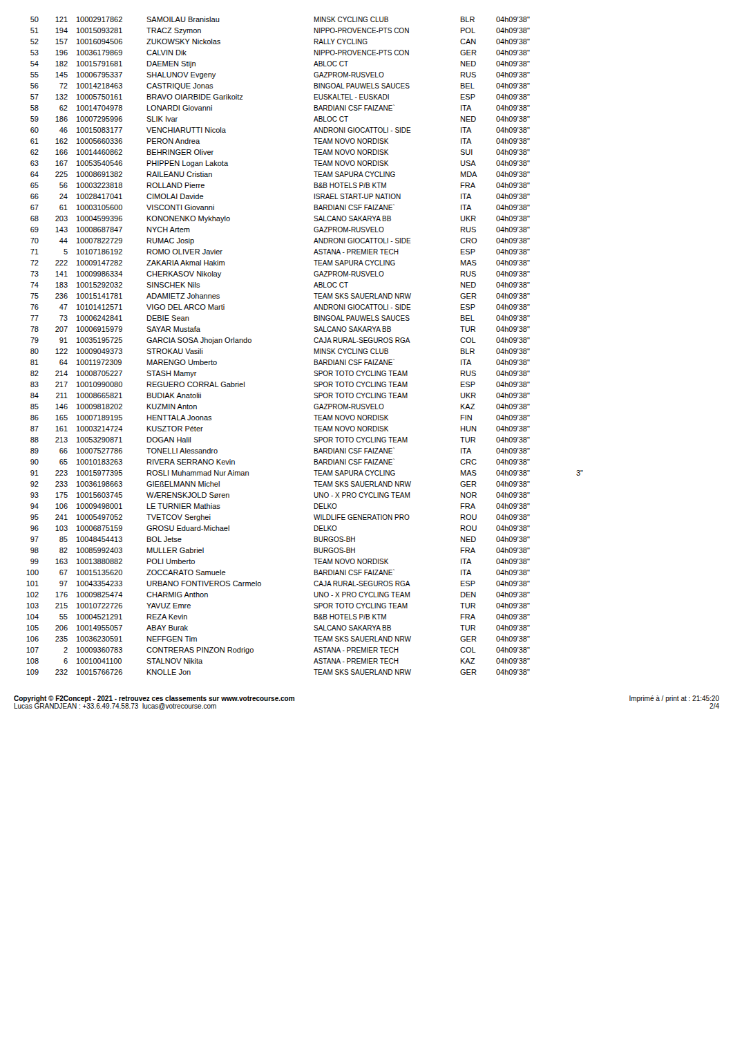| 50 | 121 | 10002917862 | SAMOILAU Branislau | MINSK CYCLING CLUB | BLR | 04h09'38" | |
| 51 | 194 | 10015093281 | TRACZ Szymon | NIPPO-PROVENCE-PTS CON | POL | 04h09'38" | |
| 52 | 157 | 10016094506 | ZUKOWSKY Nickolas | RALLY CYCLING | CAN | 04h09'38" | |
| 53 | 196 | 10036179869 | CALVIN Dik | NIPPO-PROVENCE-PTS CON | GER | 04h09'38" | |
| 54 | 182 | 10015791681 | DAEMEN Stijn | ABLOC CT | NED | 04h09'38" | |
| 55 | 145 | 10006795337 | SHALUNOV Evgeny | GAZPROM-RUSVELO | RUS | 04h09'38" | |
| 56 | 72 | 10014218463 | CASTRIQUE Jonas | BINGOAL PAUWELS SAUCES | BEL | 04h09'38" | |
| 57 | 132 | 10005750161 | BRAVO OIARBIDE Garikoitz | EUSKALTEL - EUSKADI | ESP | 04h09'38" | |
| 58 | 62 | 10014704978 | LONARDI Giovanni | BARDIANI CSF FAIZANE` | ITA | 04h09'38" | |
| 59 | 186 | 10007295996 | SLIK Ivar | ABLOC CT | NED | 04h09'38" | |
| 60 | 46 | 10015083177 | VENCHIARUTTI Nicola | ANDRONI GIOCATTOLI - SIDE | ITA | 04h09'38" | |
| 61 | 162 | 10005660336 | PERON Andrea | TEAM NOVO NORDISK | ITA | 04h09'38" | |
| 62 | 166 | 10014460862 | BEHRINGER Oliver | TEAM NOVO NORDISK | SUI | 04h09'38" | |
| 63 | 167 | 10053540546 | PHIPPEN Logan Lakota | TEAM NOVO NORDISK | USA | 04h09'38" | |
| 64 | 225 | 10008691382 | RAILEANU Cristian | TEAM SAPURA CYCLING | MDA | 04h09'38" | |
| 65 | 56 | 10003223818 | ROLLAND Pierre | B&B HOTELS P/B KTM | FRA | 04h09'38" | |
| 66 | 24 | 10028417041 | CIMOLAI Davide | ISRAEL START-UP NATION | ITA | 04h09'38" | |
| 67 | 61 | 10003105600 | VISCONTI Giovanni | BARDIANI CSF FAIZANE` | ITA | 04h09'38" | |
| 68 | 203 | 10004599396 | KONONENKO Mykhaylo | SALCANO SAKARYA BB | UKR | 04h09'38" | |
| 69 | 143 | 10008687847 | NYCH Artem | GAZPROM-RUSVELO | RUS | 04h09'38" | |
| 70 | 44 | 10007822729 | RUMAC Josip | ANDRONI GIOCATTOLI - SIDE | CRO | 04h09'38" | |
| 71 | 5 | 10107186192 | ROMO OLIVER Javier | ASTANA - PREMIER TECH | ESP | 04h09'38" | |
| 72 | 222 | 10009147282 | ZAKARIA Akmal Hakim | TEAM SAPURA CYCLING | MAS | 04h09'38" | |
| 73 | 141 | 10009986334 | CHERKASOV Nikolay | GAZPROM-RUSVELO | RUS | 04h09'38" | |
| 74 | 183 | 10015292032 | SINSCHEK Nils | ABLOC CT | NED | 04h09'38" | |
| 75 | 236 | 10015141781 | ADAMIETZ Johannes | TEAM SKS SAUERLAND NRW | GER | 04h09'38" | |
| 76 | 47 | 10101412571 | VIGO DEL ARCO Marti | ANDRONI GIOCATTOLI - SIDE | ESP | 04h09'38" | |
| 77 | 73 | 10006242841 | DEBIE Sean | BINGOAL PAUWELS SAUCES | BEL | 04h09'38" | |
| 78 | 207 | 10006915979 | SAYAR Mustafa | SALCANO SAKARYA BB | TUR | 04h09'38" | |
| 79 | 91 | 10035195725 | GARCIA SOSA Jhojan Orlando | CAJA RURAL-SEGUROS RGA | COL | 04h09'38" | |
| 80 | 122 | 10009049373 | STROKAU Vasili | MINSK CYCLING CLUB | BLR | 04h09'38" | |
| 81 | 64 | 10011972309 | MARENGO Umberto | BARDIANI CSF FAIZANE` | ITA | 04h09'38" | |
| 82 | 214 | 10008705227 | STASH Mamyr | SPOR TOTO CYCLING TEAM | RUS | 04h09'38" | |
| 83 | 217 | 10010990080 | REGUERO CORRAL Gabriel | SPOR TOTO CYCLING TEAM | ESP | 04h09'38" | |
| 84 | 211 | 10008665821 | BUDIAK Anatolii | SPOR TOTO CYCLING TEAM | UKR | 04h09'38" | |
| 85 | 146 | 10009818202 | KUZMIN Anton | GAZPROM-RUSVELO | KAZ | 04h09'38" | |
| 86 | 165 | 10007189195 | HENTTALA Joonas | TEAM NOVO NORDISK | FIN | 04h09'38" | |
| 87 | 161 | 10003214724 | KUSZTOR Péter | TEAM NOVO NORDISK | HUN | 04h09'38" | |
| 88 | 213 | 10053290871 | DOGAN Halil | SPOR TOTO CYCLING TEAM | TUR | 04h09'38" | |
| 89 | 66 | 10007527786 | TONELLI Alessandro | BARDIANI CSF FAIZANE` | ITA | 04h09'38" | |
| 90 | 65 | 10010183263 | RIVERA SERRANO Kevin | BARDIANI CSF FAIZANE` | CRC | 04h09'38" | |
| 91 | 223 | 10015977395 | ROSLI Muhammad Nur Aiman | TEAM SAPURA CYCLING | MAS | 04h09'38" | 3" |
| 92 | 233 | 10036198663 | GIEßELMANN Michel | TEAM SKS SAUERLAND NRW | GER | 04h09'38" | |
| 93 | 175 | 10015603745 | WÆRENSKJOLD Søren | UNO - X PRO CYCLING TEAM | NOR | 04h09'38" | |
| 94 | 106 | 10009498001 | LE TURNIER Mathias | DELKO | FRA | 04h09'38" | |
| 95 | 241 | 10005497052 | TVETCOV Serghei | WILDLIFE GENERATION PRO | ROU | 04h09'38" | |
| 96 | 103 | 10006875159 | GROSU Eduard-Michael | DELKO | ROU | 04h09'38" | |
| 97 | 85 | 10048454413 | BOL Jetse | BURGOS-BH | NED | 04h09'38" | |
| 98 | 82 | 10085992403 | MULLER Gabriel | BURGOS-BH | FRA | 04h09'38" | |
| 99 | 163 | 10013880882 | POLI Umberto | TEAM NOVO NORDISK | ITA | 04h09'38" | |
| 100 | 67 | 10015135620 | ZOCCARATO Samuele | BARDIANI CSF FAIZANE` | ITA | 04h09'38" | |
| 101 | 97 | 10043354233 | URBANO FONTIVEROS Carmelo | CAJA RURAL-SEGUROS RGA | ESP | 04h09'38" | |
| 102 | 176 | 10009825474 | CHARMIG Anthon | UNO - X PRO CYCLING TEAM | DEN | 04h09'38" | |
| 103 | 215 | 10010722726 | YAVUZ Emre | SPOR TOTO CYCLING TEAM | TUR | 04h09'38" | |
| 104 | 55 | 10004521291 | REZA Kevin | B&B HOTELS P/B KTM | FRA | 04h09'38" | |
| 105 | 206 | 10014955057 | ABAY Burak | SALCANO SAKARYA BB | TUR | 04h09'38" | |
| 106 | 235 | 10036230591 | NEFFGEN Tim | TEAM SKS SAUERLAND NRW | GER | 04h09'38" | |
| 107 | 2 | 10009360783 | CONTRERAS PINZON Rodrigo | ASTANA - PREMIER TECH | COL | 04h09'38" | |
| 108 | 6 | 10010041100 | STALNOV Nikita | ASTANA - PREMIER TECH | KAZ | 04h09'38" | |
| 109 | 232 | 10015766726 | KNOLLE Jon | TEAM SKS SAUERLAND NRW | GER | 04h09'38" | |
Copyright © F2Concept - 2021 - retrouvez ces classements sur www.votrecourse.com
Lucas GRANDJEAN : +33.6.49.74.58.73 lucas@votrecourse.com
Imprimé à / print at : 21:45:20
2/4